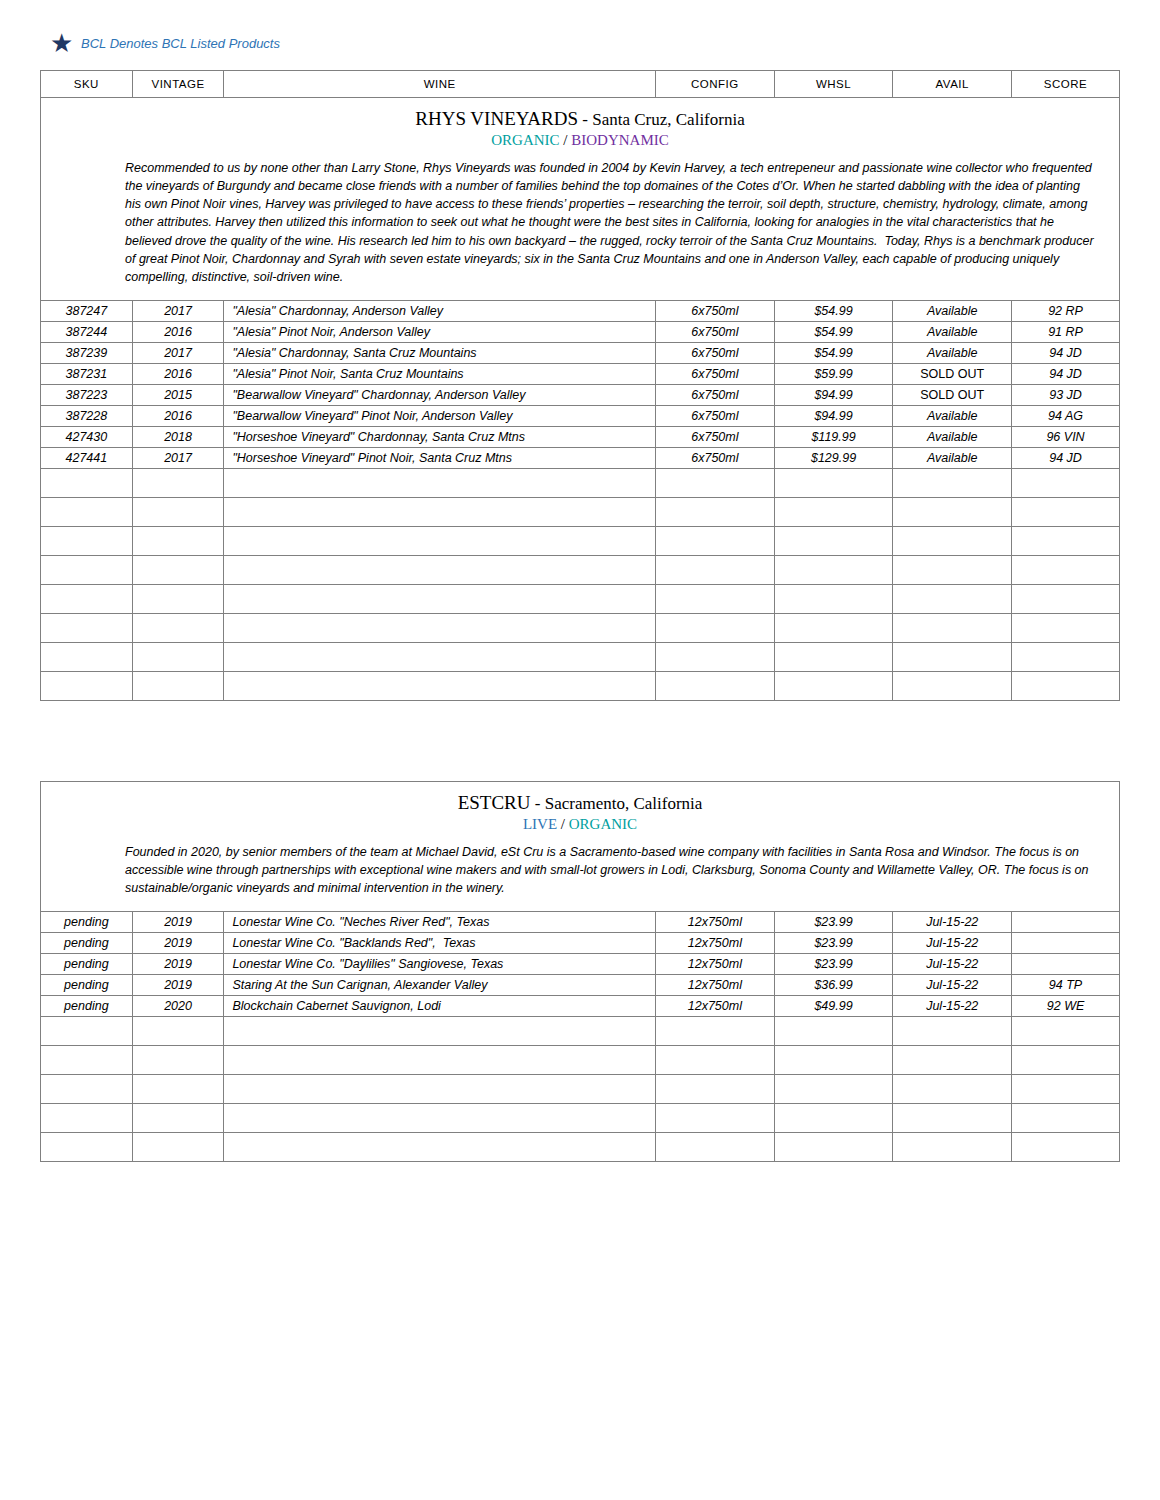★ BCL Denotes BCL Listed Products
| SKU | VINTAGE | WINE | CONFIG | WHSL | AVAIL | SCORE |
| --- | --- | --- | --- | --- | --- | --- |
| RHYS VINEYARDS - Santa Cruz, California ORGANIC / BIODYNAMIC Recommended to us by none other than Larry Stone, Rhys Vineyards was founded in 2004 by Kevin Harvey, a tech entrepeneur and passionate wine collector who frequented the vineyards of Burgundy and became close friends with a number of families behind the top domaines of the Cotes d’Or. When he started dabbling with the idea of planting his own Pinot Noir vines, Harvey was privileged to have access to these friends’ properties – researching the terroir, soil depth, structure, chemistry, hydrology, climate, among other attributes. Harvey then utilized this information to seek out what he thought were the best sites in California, looking for analogies in the vital characteristics that he believed drove the quality of the wine. His research led him to his own backyard – the rugged, rocky terroir of the Santa Cruz Mountains. Today, Rhys is a benchmark producer of great Pinot Noir, Chardonnay and Syrah with seven estate vineyards; six in the Santa Cruz Mountains and one in Anderson Valley, each capable of producing uniquely compelling, distinctive, soil-driven wine. |
| 387247 | 2017 | "Alesia" Chardonnay, Anderson Valley | 6x750ml | $54.99 | Available | 92 RP |
| 387244 | 2016 | "Alesia" Pinot Noir, Anderson Valley | 6x750ml | $54.99 | Available | 91 RP |
| 387239 | 2017 | "Alesia" Chardonnay, Santa Cruz Mountains | 6x750ml | $54.99 | Available | 94 JD |
| 387231 | 2016 | "Alesia" Pinot Noir, Santa Cruz Mountains | 6x750ml | $59.99 | SOLD OUT | 94 JD |
| 387223 | 2015 | "Bearwallow Vineyard" Chardonnay, Anderson Valley | 6x750ml | $94.99 | SOLD OUT | 93 JD |
| 387228 | 2016 | "Bearwallow Vineyard" Pinot Noir, Anderson Valley | 6x750ml | $94.99 | Available | 94 AG |
| 427430 | 2018 | "Horseshoe Vineyard" Chardonnay, Santa Cruz Mtns | 6x750ml | $119.99 | Available | 96 VIN |
| 427441 | 2017 | "Horseshoe Vineyard" Pinot Noir, Santa Cruz Mtns | 6x750ml | $129.99 | Available | 94 JD |
| ESTCRU - Sacramento, California LIVE / ORGANIC Founded in 2020, by senior members of the team at Michael David, eSt Cru is a Sacramento-based wine company with facilities in Santa Rosa and Windsor. The focus is on accessible wine through partnerships with exceptional wine makers and with small-lot growers in Lodi, Clarksburg, Sonoma County and Willamette Valley, OR. The focus is on sustainable/organic vineyards and minimal intervention in the winery. |
| pending | 2019 | Lonestar Wine Co. "Neches River Red", Texas | 12x750ml | $23.99 | Jul-15-22 | |
| pending | 2019 | Lonestar Wine Co. "Backlands Red", Texas | 12x750ml | $23.99 | Jul-15-22 | |
| pending | 2019 | Lonestar Wine Co. "Daylilies" Sangiovese, Texas | 12x750ml | $23.99 | Jul-15-22 | |
| pending | 2019 | Staring At the Sun Carignan, Alexander Valley | 12x750ml | $36.99 | Jul-15-22 | 94 TP |
| pending | 2020 | Blockchain Cabernet Sauvignon, Lodi | 12x750ml | $49.99 | Jul-15-22 | 92 WE |